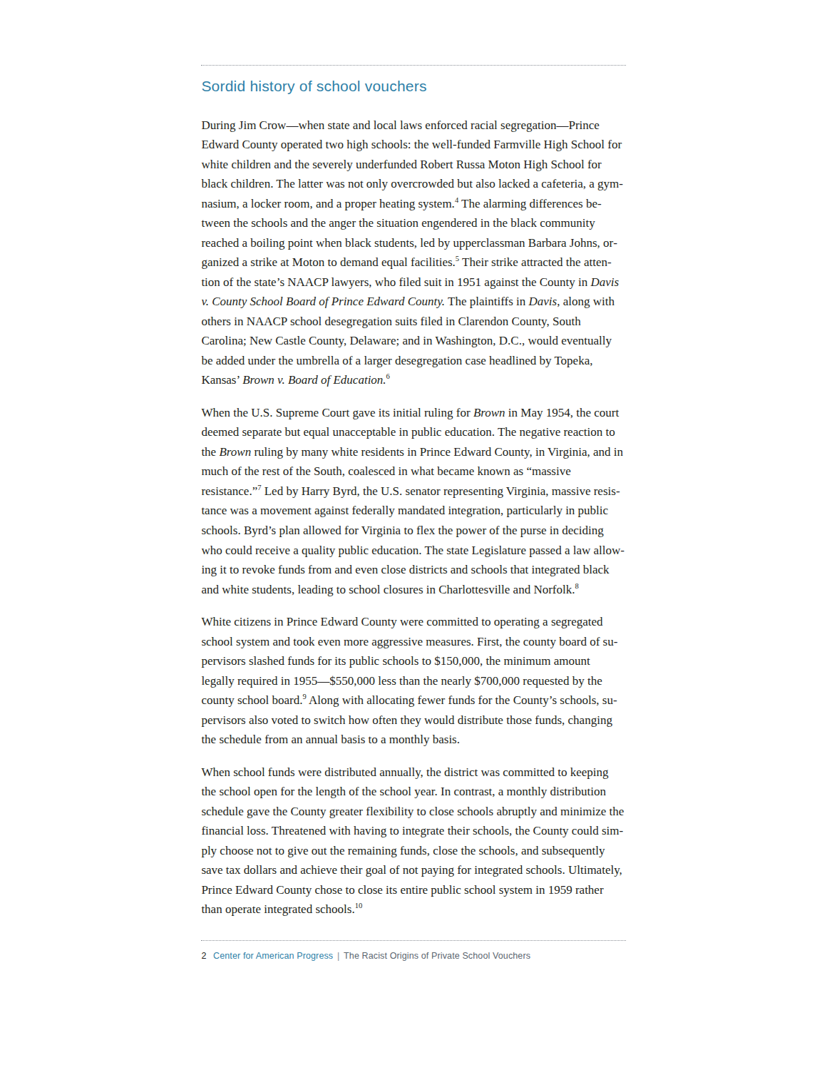Sordid history of school vouchers
During Jim Crow—when state and local laws enforced racial segregation—Prince Edward County operated two high schools: the well-funded Farmville High School for white children and the severely underfunded Robert Russa Moton High School for black children. The latter was not only overcrowded but also lacked a cafeteria, a gymnasium, a locker room, and a proper heating system.4 The alarming differences between the schools and the anger the situation engendered in the black community reached a boiling point when black students, led by upperclassman Barbara Johns, organized a strike at Moton to demand equal facilities.5 Their strike attracted the attention of the state’s NAACP lawyers, who filed suit in 1951 against the County in Davis v. County School Board of Prince Edward County. The plaintiffs in Davis, along with others in NAACP school desegregation suits filed in Clarendon County, South Carolina; New Castle County, Delaware; and in Washington, D.C., would eventually be added under the umbrella of a larger desegregation case headlined by Topeka, Kansas’ Brown v. Board of Education.6
When the U.S. Supreme Court gave its initial ruling for Brown in May 1954, the court deemed separate but equal unacceptable in public education. The negative reaction to the Brown ruling by many white residents in Prince Edward County, in Virginia, and in much of the rest of the South, coalesced in what became known as “massive resistance.”7 Led by Harry Byrd, the U.S. senator representing Virginia, massive resistance was a movement against federally mandated integration, particularly in public schools. Byrd’s plan allowed for Virginia to flex the power of the purse in deciding who could receive a quality public education. The state Legislature passed a law allowing it to revoke funds from and even close districts and schools that integrated black and white students, leading to school closures in Charlottesville and Norfolk.8
White citizens in Prince Edward County were committed to operating a segregated school system and took even more aggressive measures. First, the county board of supervisors slashed funds for its public schools to $150,000, the minimum amount legally required in 1955—$550,000 less than the nearly $700,000 requested by the county school board.9 Along with allocating fewer funds for the County’s schools, supervisors also voted to switch how often they would distribute those funds, changing the schedule from an annual basis to a monthly basis.
When school funds were distributed annually, the district was committed to keeping the school open for the length of the school year. In contrast, a monthly distribution schedule gave the County greater flexibility to close schools abruptly and minimize the financial loss. Threatened with having to integrate their schools, the County could simply choose not to give out the remaining funds, close the schools, and subsequently save tax dollars and achieve their goal of not paying for integrated schools. Ultimately, Prince Edward County chose to close its entire public school system in 1959 rather than operate integrated schools.10
2 Center for American Progress|The Racist Origins of Private School Vouchers